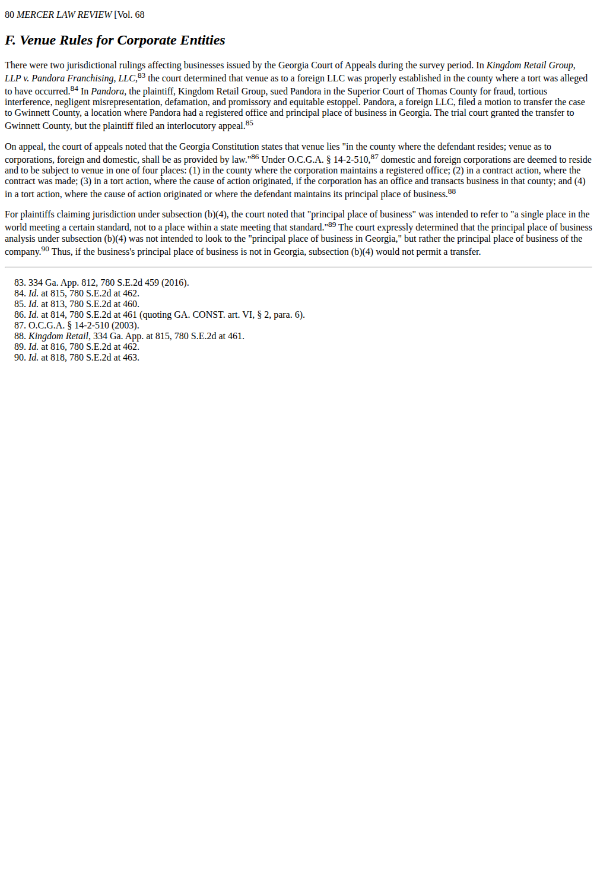80 MERCER LAW REVIEW [Vol. 68
F. Venue Rules for Corporate Entities
There were two jurisdictional rulings affecting businesses issued by the Georgia Court of Appeals during the survey period. In Kingdom Retail Group, LLP v. Pandora Franchising, LLC,83 the court determined that venue as to a foreign LLC was properly established in the county where a tort was alleged to have occurred.84 In Pandora, the plaintiff, Kingdom Retail Group, sued Pandora in the Superior Court of Thomas County for fraud, tortious interference, negligent misrepresentation, defamation, and promissory and equitable estoppel. Pandora, a foreign LLC, filed a motion to transfer the case to Gwinnett County, a location where Pandora had a registered office and principal place of business in Georgia. The trial court granted the transfer to Gwinnett County, but the plaintiff filed an interlocutory appeal.85
On appeal, the court of appeals noted that the Georgia Constitution states that venue lies "in the county where the defendant resides; venue as to corporations, foreign and domestic, shall be as provided by law."86 Under O.C.G.A. § 14-2-510,87 domestic and foreign corporations are deemed to reside and to be subject to venue in one of four places: (1) in the county where the corporation maintains a registered office; (2) in a contract action, where the contract was made; (3) in a tort action, where the cause of action originated, if the corporation has an office and transacts business in that county; and (4) in a tort action, where the cause of action originated or where the defendant maintains its principal place of business.88
For plaintiffs claiming jurisdiction under subsection (b)(4), the court noted that "principal place of business" was intended to refer to "a single place in the world meeting a certain standard, not to a place within a state meeting that standard."89 The court expressly determined that the principal place of business analysis under subsection (b)(4) was not intended to look to the "principal place of business in Georgia," but rather the principal place of business of the company.90 Thus, if the business's principal place of business is not in Georgia, subsection (b)(4) would not permit a transfer.
334 Ga. App. 812, 780 S.E.2d 459 (2016).
Id. at 815, 780 S.E.2d at 462.
Id. at 813, 780 S.E.2d at 460.
Id. at 814, 780 S.E.2d at 461 (quoting GA. CONST. art. VI, § 2, para. 6).
O.C.G.A. § 14-2-510 (2003).
Kingdom Retail, 334 Ga. App. at 815, 780 S.E.2d at 461.
Id. at 816, 780 S.E.2d at 462.
Id. at 818, 780 S.E.2d at 463.